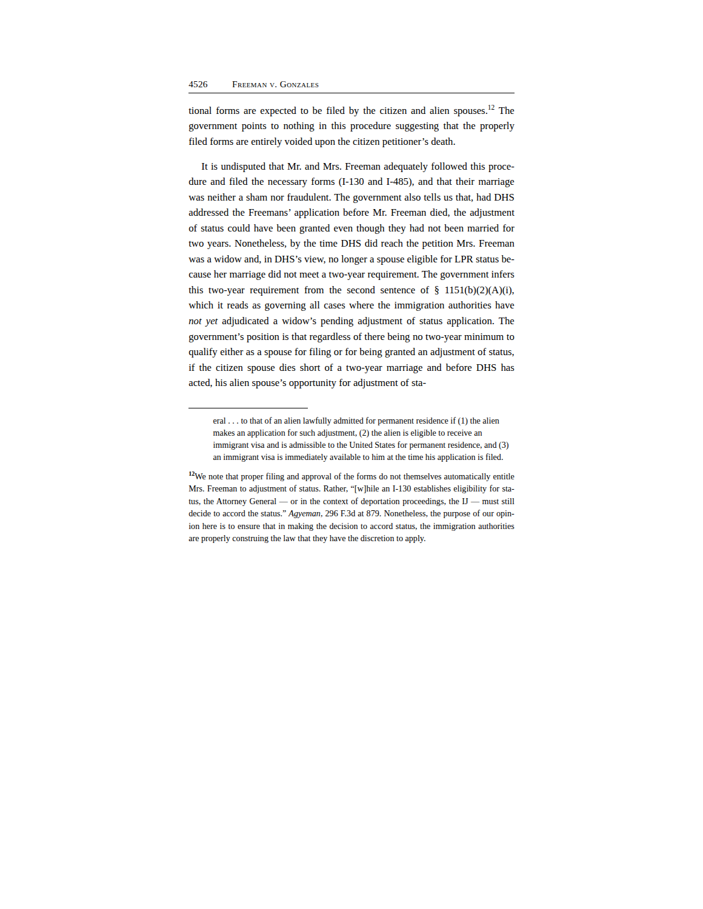4526 Freeman v. Gonzales
tional forms are expected to be filed by the citizen and alien spouses.12 The government points to nothing in this procedure suggesting that the properly filed forms are entirely voided upon the citizen petitioner’s death.
It is undisputed that Mr. and Mrs. Freeman adequately followed this procedure and filed the necessary forms (I-130 and I-485), and that their marriage was neither a sham nor fraudulent. The government also tells us that, had DHS addressed the Freemans’ application before Mr. Freeman died, the adjustment of status could have been granted even though they had not been married for two years. Nonetheless, by the time DHS did reach the petition Mrs. Freeman was a widow and, in DHS’s view, no longer a spouse eligible for LPR status because her marriage did not meet a two-year requirement. The government infers this two-year requirement from the second sentence of § 1151(b)(2)(A)(i), which it reads as governing all cases where the immigration authorities have not yet adjudicated a widow’s pending adjustment of status application. The government’s position is that regardless of there being no two-year minimum to qualify either as a spouse for filing or for being granted an adjustment of status, if the citizen spouse dies short of a two-year marriage and before DHS has acted, his alien spouse’s opportunity for adjustment of sta-
eral . . . to that of an alien lawfully admitted for permanent residence if (1) the alien makes an application for such adjustment, (2) the alien is eligible to receive an immigrant visa and is admissible to the United States for permanent residence, and (3) an immigrant visa is immediately available to him at the time his application is filed.
12 We note that proper filing and approval of the forms do not themselves automatically entitle Mrs. Freeman to adjustment of status. Rather, “[w]hile an I-130 establishes eligibility for status, the Attorney General — or in the context of deportation proceedings, the IJ — must still decide to accord the status.” Agyeman, 296 F.3d at 879. Nonetheless, the purpose of our opinion here is to ensure that in making the decision to accord status, the immigration authorities are properly construing the law that they have the discretion to apply.